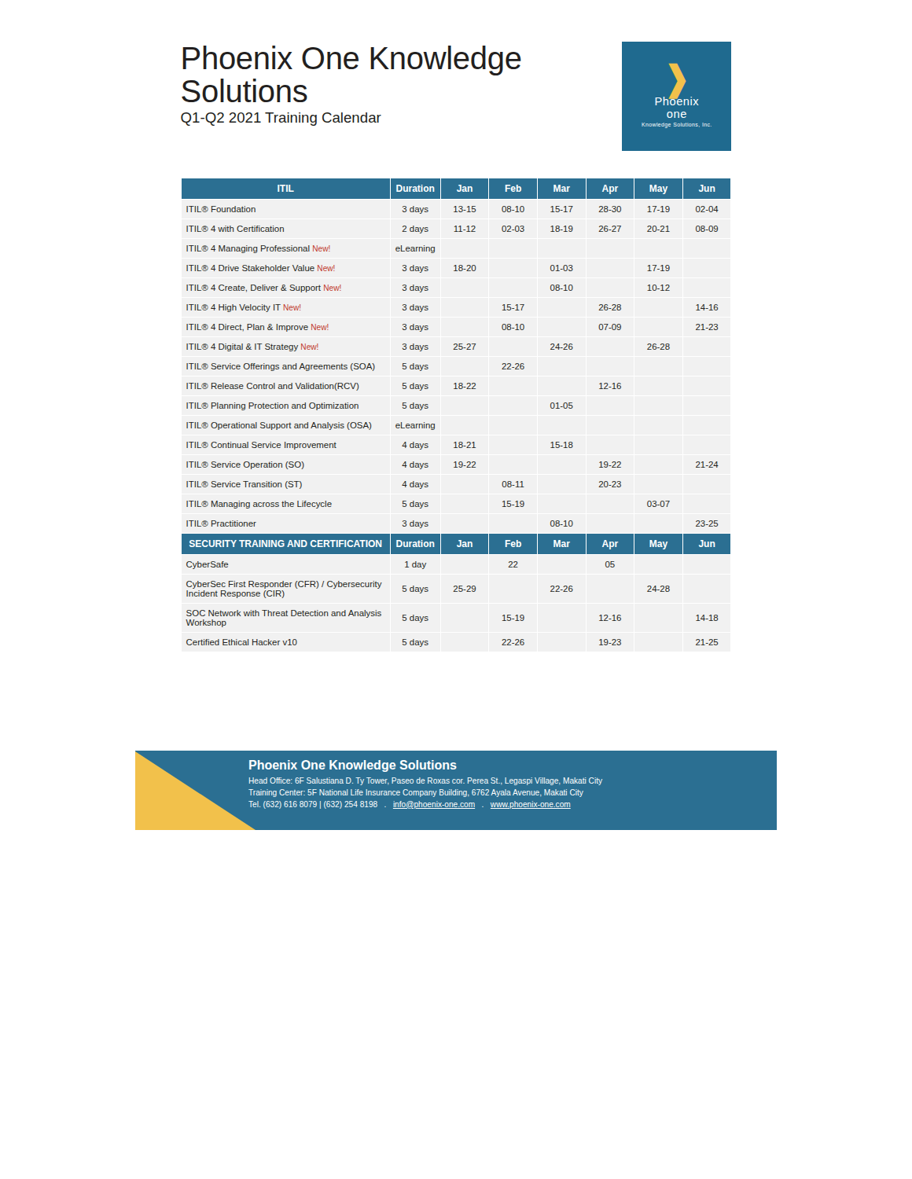Phoenix One Knowledge Solutions
Q1-Q2 2021 Training Calendar
❱
Phoenix
one Knowledge Solutions, Inc.
| ITIL | Duration | Jan | Feb | Mar | Apr | May | Jun |
| --- | --- | --- | --- | --- | --- | --- | --- |
| ITIL® Foundation | 3 days | 13-15 | 08-10 | 15-17 | 28-30 | 17-19 | 02-04 |
| ITIL® 4 with Certification | 2 days | 11-12 | 02-03 | 18-19 | 26-27 | 20-21 | 08-09 |
| ITIL® 4 Managing Professional New! | eLearning | | | | | | |
| ITIL® 4 Drive Stakeholder Value New! | 3 days | 18-20 | | 01-03 | | 17-19 | |
| ITIL® 4 Create, Deliver & Support New! | 3 days | | | 08-10 | | 10-12 | |
| ITIL® 4 High Velocity IT New! | 3 days | | 15-17 | | 26-28 | | 14-16 |
| ITIL® 4 Direct, Plan & Improve New! | 3 days | | 08-10 | | 07-09 | | 21-23 |
| ITIL® 4 Digital & IT Strategy New! | 3 days | 25-27 | | 24-26 | | 26-28 | |
| ITIL® Service Offerings and Agreements (SOA) | 5 days | | 22-26 | | | | |
| ITIL® Release Control and Validation(RCV) | 5 days | 18-22 | | | 12-16 | | |
| ITIL® Planning Protection and Optimization | 5 days | | | 01-05 | | | |
| ITIL® Operational Support and Analysis (OSA) | eLearning | | | | | | |
| ITIL® Continual Service Improvement | 4 days | 18-21 | | 15-18 | | | |
| ITIL® Service Operation (SO) | 4 days | 19-22 | | | 19-22 | | 21-24 |
| ITIL® Service Transition (ST) | 4 days | | 08-11 | | 20-23 | | |
| ITIL® Managing across the Lifecycle | 5 days | | 15-19 | | | 03-07 | |
| ITIL® Practitioner | 3 days | | | 08-10 | | | 23-25 |
| SECURITY TRAINING AND CERTIFICATION | Duration | Jan | Feb | Mar | Apr | May | Jun |
| CyberSafe | 1 day | | 22 | | 05 | | |
| CyberSec First Responder (CFR) / Cybersecurity Incident Response (CIR) | 5 days | 25-29 | | 22-26 | | 24-28 | |
| SOC Network with Threat Detection and Analysis Workshop | 5 days | | 15-19 | | 12-16 | | 14-18 |
| Certified Ethical Hacker v10 | 5 days | | 22-26 | | 19-23 | | 21-25 |
Phoenix One Knowledge Solutions
Head Office: 6F Salustiana D. Ty Tower, Paseo de Roxas cor. Perea St., Legaspi Village, Makati City
Training Center: 5F National Life Insurance Company Building, 6762 Ayala Avenue, Makati City
Tel. (632) 616 8079 | (632) 254 8198 . info@phoenix-one.com . www.phoenix-one.com